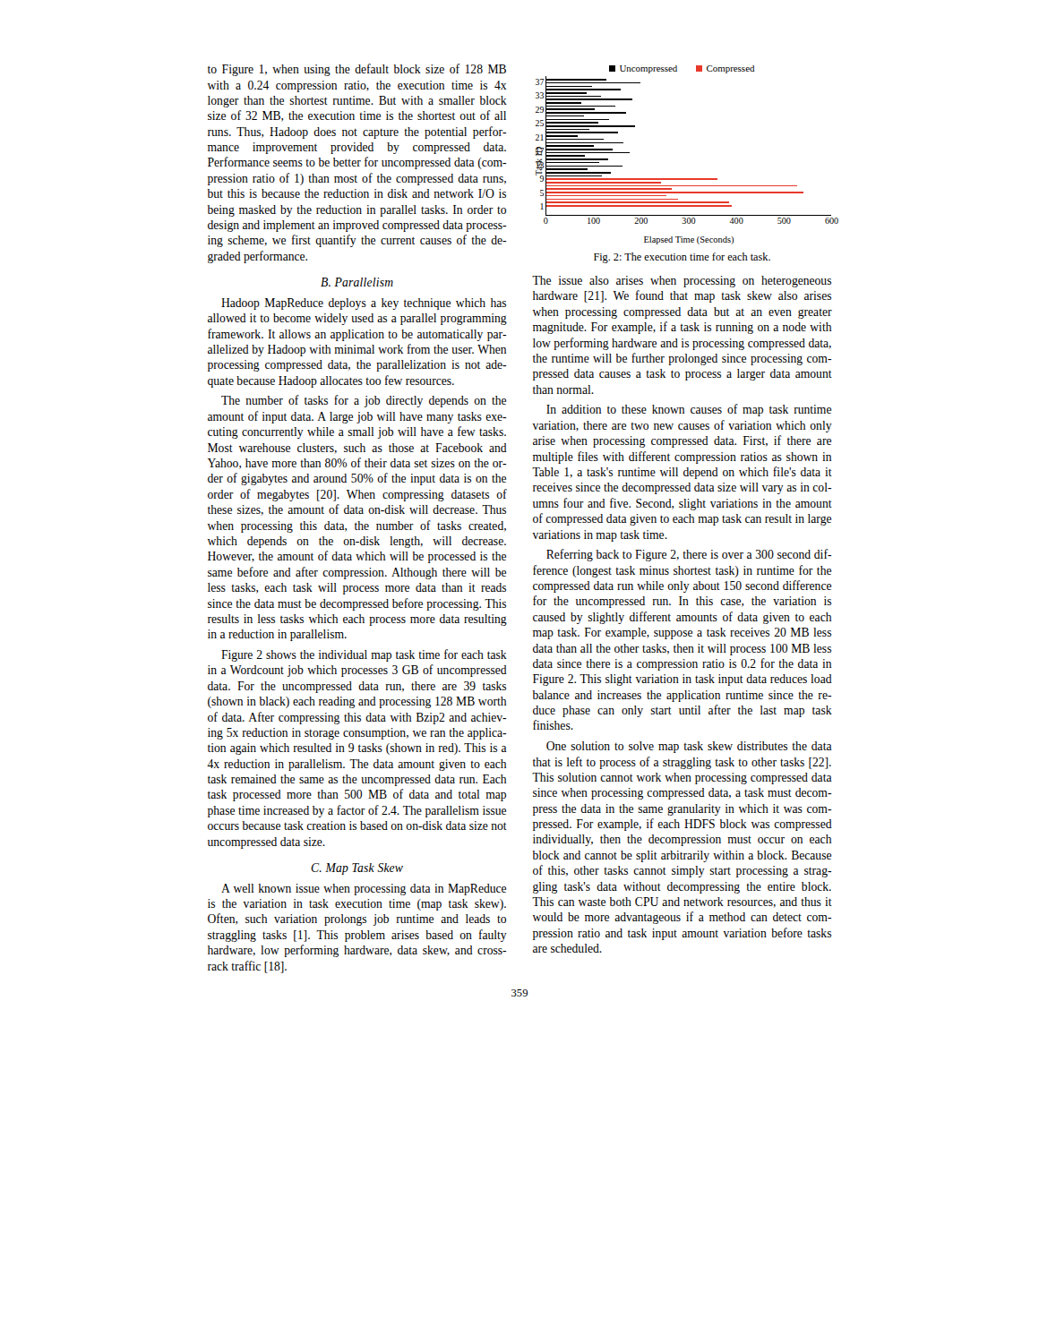to Figure 1, when using the default block size of 128 MB with a 0.24 compression ratio, the execution time is 4x longer than the shortest runtime. But with a smaller block size of 32 MB, the execution time is the shortest out of all runs. Thus, Hadoop does not capture the potential performance improvement provided by compressed data. Performance seems to be better for uncompressed data (compression ratio of 1) than most of the compressed data runs, but this is because the reduction in disk and network I/O is being masked by the reduction in parallel tasks. In order to design and implement an improved compressed data processing scheme, we first quantify the current causes of the degraded performance.
B. Parallelism
Hadoop MapReduce deploys a key technique which has allowed it to become widely used as a parallel programming framework. It allows an application to be automatically parallelized by Hadoop with minimal work from the user. When processing compressed data, the parallelization is not adequate because Hadoop allocates too few resources.
The number of tasks for a job directly depends on the amount of input data. A large job will have many tasks executing concurrently while a small job will have a few tasks. Most warehouse clusters, such as those at Facebook and Yahoo, have more than 80% of their data set sizes on the order of gigabytes and around 50% of the input data is on the order of megabytes [20]. When compressing datasets of these sizes, the amount of data on-disk will decrease. Thus when processing this data, the number of tasks created, which depends on the on-disk length, will decrease. However, the amount of data which will be processed is the same before and after compression. Although there will be less tasks, each task will process more data than it reads since the data must be decompressed before processing. This results in less tasks which each process more data resulting in a reduction in parallelism.
Figure 2 shows the individual map task time for each task in a Wordcount job which processes 3 GB of uncompressed data. For the uncompressed data run, there are 39 tasks (shown in black) each reading and processing 128 MB worth of data. After compressing this data with Bzip2 and achieving 5x reduction in storage consumption, we ran the application again which resulted in 9 tasks (shown in red). This is a 4x reduction in parallelism. The data amount given to each task remained the same as the uncompressed data run. Each task processed more than 500 MB of data and total map phase time increased by a factor of 2.4. The parallelism issue occurs because task creation is based on on-disk data size not uncompressed data size.
C. Map Task Skew
A well known issue when processing data in MapReduce is the variation in task execution time (map task skew). Often, such variation prolongs job runtime and leads to straggling tasks [1]. This problem arises based on faulty hardware, low performing hardware, data skew, and crossrack traffic [18].
Uncompressed Compressed
Task ID
37
33
29
25
21
17
13
9
5
1
0
100
200
300
400
500
600
Elapsed Time (Seconds)
Fig. 2: The execution time for each task.
The issue also arises when processing on heterogeneous hardware [21]. We found that map task skew also arises when processing compressed data but at an even greater magnitude. For example, if a task is running on a node with low performing hardware and is processing compressed data, the runtime will be further prolonged since processing compressed data causes a task to process a larger data amount than normal.
In addition to these known causes of map task runtime variation, there are two new causes of variation which only arise when processing compressed data. First, if there are multiple files with different compression ratios as shown in Table 1, a task's runtime will depend on which file's data it receives since the decompressed data size will vary as in columns four and five. Second, slight variations in the amount of compressed data given to each map task can result in large variations in map task time.
Referring back to Figure 2, there is over a 300 second difference (longest task minus shortest task) in runtime for the compressed data run while only about 150 second difference for the uncompressed run. In this case, the variation is caused by slightly different amounts of data given to each map task. For example, suppose a task receives 20 MB less data than all the other tasks, then it will process 100 MB less data since there is a compression ratio is 0.2 for the data in Figure 2. This slight variation in task input data reduces load balance and increases the application runtime since the reduce phase can only start until after the last map task finishes.
One solution to solve map task skew distributes the data that is left to process of a straggling task to other tasks [22]. This solution cannot work when processing compressed data since when processing compressed data, a task must decompress the data in the same granularity in which it was compressed. For example, if each HDFS block was compressed individually, then the decompression must occur on each block and cannot be split arbitrarily within a block. Because of this, other tasks cannot simply start processing a straggling task's data without decompressing the entire block. This can waste both CPU and network resources, and thus it would be more advantageous if a method can detect compression ratio and task input amount variation before tasks are scheduled.
359